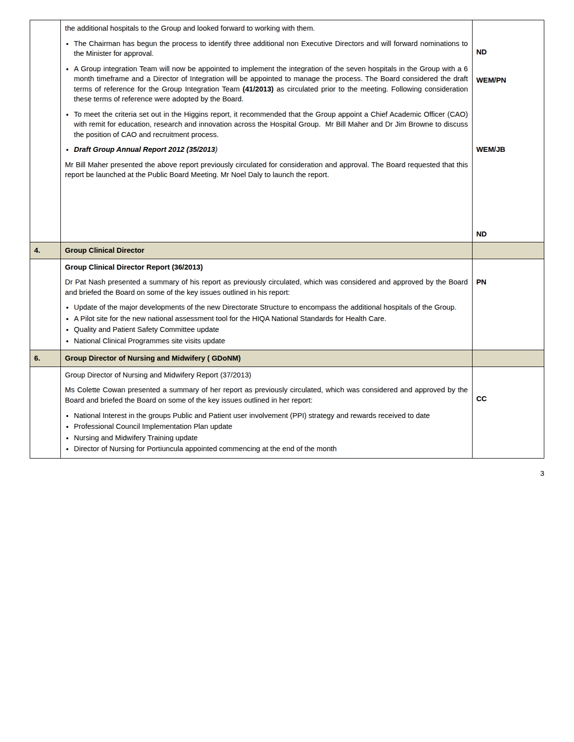| | the additional hospitals to the Group and looked forward to working with them. The Chairman has begun the process to identify three additional non Executive Directors and will forward nominations to the Minister for approval. A Group integration Team will now be appointed to implement the integration of the seven hospitals in the Group with a 6 month timeframe and a Director of Integration will be appointed to manage the process. The Board considered the draft terms of reference for the Group Integration Team (41/2013) as circulated prior to the meeting. Following consideration these terms of reference were adopted by the Board. To meet the criteria set out in the Higgins report, it recommended that the Group appoint a Chief Academic Officer (CAO) with remit for education, research and innovation across the Hospital Group. Mr Bill Maher and Dr Jim Browne to discuss the position of CAO and recruitment process. Draft Group Annual Report 2012 (35/2013 ) Mr Bill Maher presented the above report previously circulated for consideration and approval. The Board requested that this report be launched at the Public Board Meeting. Mr Noel Daly to launch the report. | ND WEM/PN WEM/JB ND |
| 4. | Group Clinical Director | |
| | Group Clinical Director Report (36/2013) Dr Pat Nash presented a summary of his report as previously circulated, which was considered and approved by the Board and briefed the Board on some of the key issues outlined in his report: Update of the major developments of the new Directorate Structure to encompass the additional hospitals of the Group. A Pilot site for the new national assessment tool for the HIQA National Standards for Health Care. Quality and Patient Safety Committee update National Clinical Programmes site visits update | PN |
| 6. | Group Director of Nursing and Midwifery ( GDoNM) | |
| | Group Director of Nursing and Midwifery Report (37/2013) Ms Colette Cowan presented a summary of her report as previously circulated, which was considered and approved by the Board and briefed the Board on some of the key issues outlined in her report: National Interest in the groups Public and Patient user involvement (PPI) strategy and rewards received to date Professional Council Implementation Plan update Nursing and Midwifery Training update Director of Nursing for Portiuncula appointed commencing at the end of the month | CC |
3